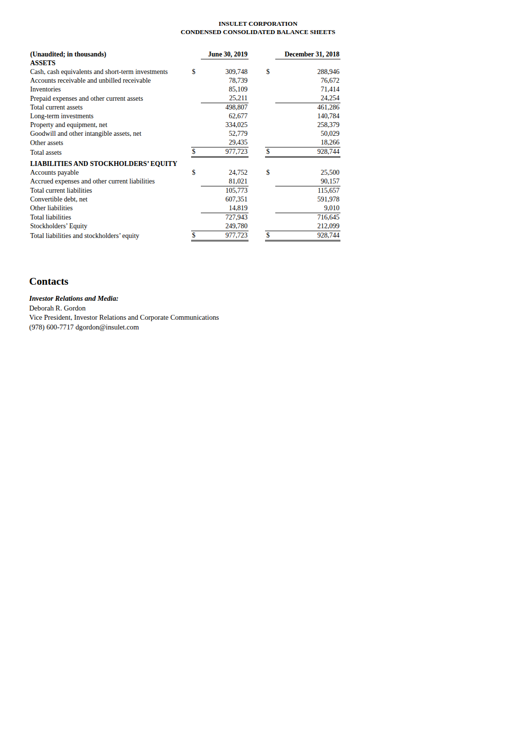INSULET CORPORATION
CONDENSED CONSOLIDATED BALANCE SHEETS
| (Unaudited; in thousands) | | June 30, 2019 | | | December 31, 2018 |
| ASSETS | | | | | |
| Cash, cash equivalents and short-term investments | $ | 309,748 | | $ | 288,946 |
| Accounts receivable and unbilled receivable | | 78,739 | | | 76,672 |
| Inventories | | 85,109 | | | 71,414 |
| Prepaid expenses and other current assets | | 25,211 | | | 24,254 |
| Total current assets | | 498,807 | | | 461,286 |
| Long-term investments | | 62,677 | | | 140,784 |
| Property and equipment, net | | 334,025 | | | 258,379 |
| Goodwill and other intangible assets, net | | 52,779 | | | 50,029 |
| Other assets | | 29,435 | | | 18,266 |
| Total assets | $ | 977,723 | | $ | 928,744 |
| LIABILITIES AND STOCKHOLDERS’ EQUITY | | | | | |
| Accounts payable | $ | 24,752 | | $ | 25,500 |
| Accrued expenses and other current liabilities | | 81,021 | | | 90,157 |
| Total current liabilities | | 105,773 | | | 115,657 |
| Convertible debt, net | | 607,351 | | | 591,978 |
| Other liabilities | | 14,819 | | | 9,010 |
| Total liabilities | | 727,943 | | | 716,645 |
| Stockholders’ Equity | | 249,780 | | | 212,099 |
| Total liabilities and stockholders’ equity | $ | 977,723 | | $ | 928,744 |
Contacts
Investor Relations and Media:
Deborah R. Gordon
Vice President, Investor Relations and Corporate Communications
(978) 600-7717 dgordon@insulet.com